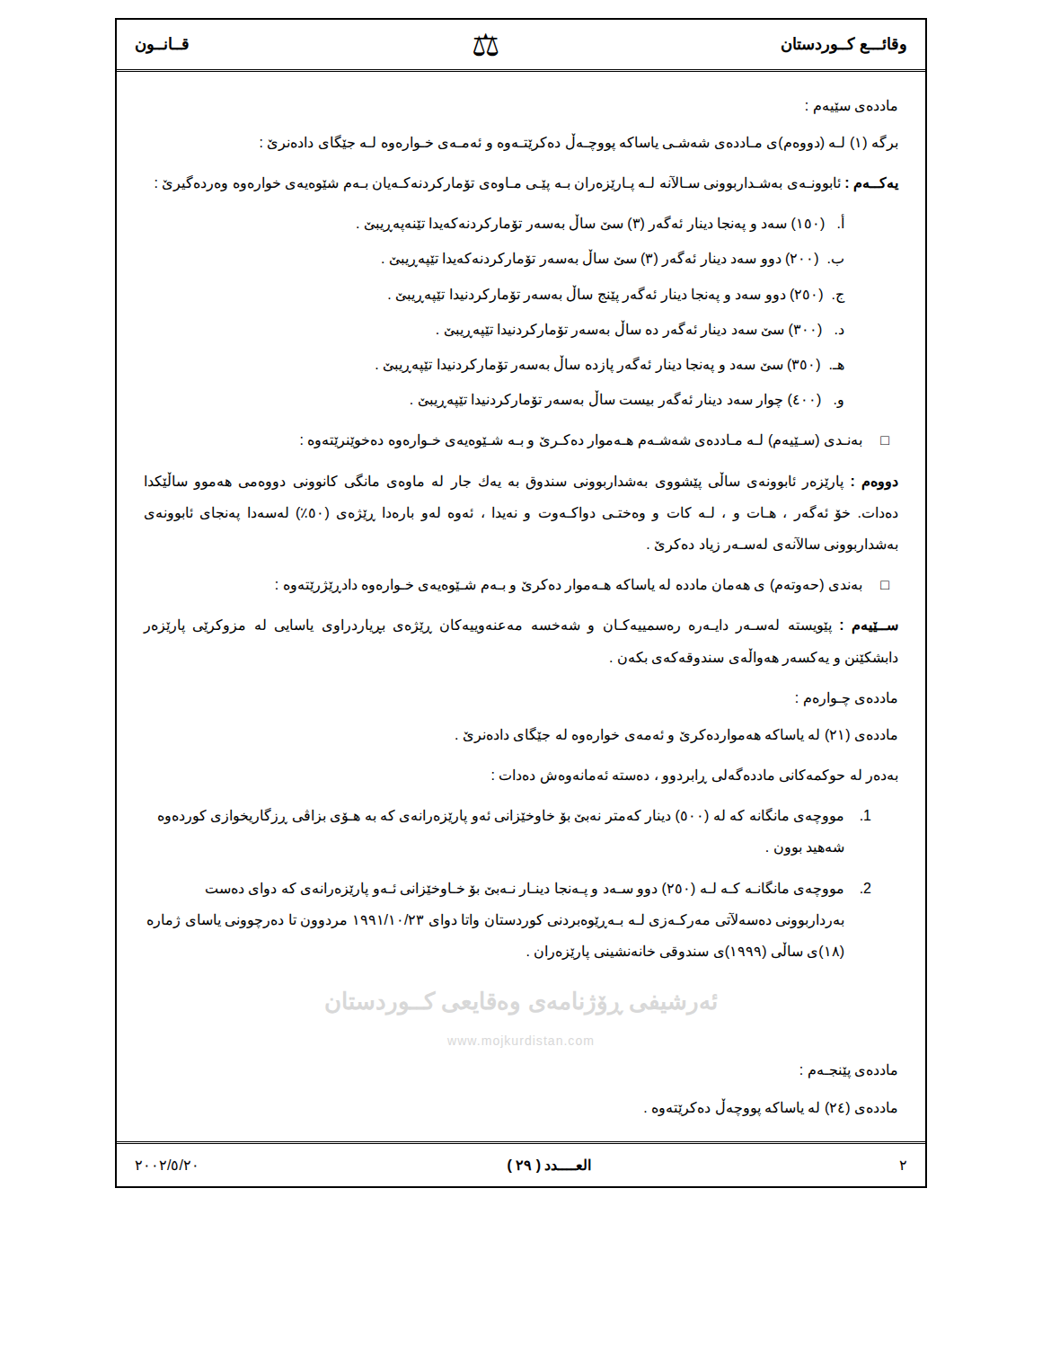وقائـــع كــوردستان
⚖
قــانــون
ماددەی سێیەم :
برگە (١) لـە (دووەم)ی مـاددەی شەشـی یاساكە پووچـەڵ دەكرێتـەوە و ئەمـەی خـوارەوە لـە جێگای دادەنرێ :
یەكــەم : ئابوونـەی بەشـداربوونی سـالآنە لـە پـارێزەران بـە پێـی مـاوەی تۆماركردنەكـەیان بـەم شێوەیەی خوارەوە وەردەگیرێ :
أ. (١٥٠) سەد و پەنجا دینار ئەگەر (٣) سێ ساڵ بەسەر تۆماركردنەكەیدا تێنەپەڕیبێ .
ب. (٢٠٠) دوو سەد دینار ئەگەر (٣) سێ ساڵ بەسەر تۆماركردنەكەیدا تێپەڕیبێ .
ج. (٢٥٠) دوو سەد و پەنجا دینار ئەگەر پێنج ساڵ بەسەر تۆماركردنیدا تێپەڕیبێ .
د. (٣٠٠) سێ سەد دینار ئەگەر دە ساڵ بەسەر تۆماركردنیدا تێپەڕیبێ .
هـ. (٣٥٠) سێ سەد و پەنجا دینار ئەگەر پازدە ساڵ بەسەر تۆماركردنیدا تێپەڕیبێ .
و. (٤٠٠) چوار سەد دینار ئەگەر بیست ساڵ بەسەر تۆماركردنیدا تێپەڕیبێ .
بەنـدی (سـێیەم) لـە مـاددەی شەشـەم هـەموار دەكـرێ و بـە شـێوەیەی خـوارەوە دەخوێنرێتەوە :
دووەم : پارێزەر ئابوونەی ساڵی پێشووی بەشداربوونی سندوق بە یەك جار لە ماوەی مانگی كانوونی دووەمی هەموو ساڵێكدا دەدات. خۆ ئەگەر ، هـات و ، لـە كات و وەختـی دواكـەوت و نەیدا ، ئەوە لەو بارەدا ڕێژەی (٥٠٪) لەسەدا پەنجای ئابوونەی بەشداربوونی سالآنەی لەسـەر زیاد دەكرێ .
بەندی (حەوتەم) ی هەمان ماددە لە یاساكە هـەموار دەكرێ و بـەم شـێوەیەی خـوارەوە دادڕێژرێتەوە :
ســێیەم : پێویستە لەسـەر دایـەرە رەسمییەكـان و شەخسە مەعنەوییەكان ڕێژەی بڕیاردراوی یاسایی لە مزوكرێی پارێزەر دابشكێنن و یەكسەر هەواڵەی سندوقەكەی بكەن .
ماددەی چـوارەم :
ماددەی (٢١) لە یاساكە هەمواردەكرێ و ئەمەی خوارەوە لە جێگای دادەنرێ .
بەدەر لە حوكمەكانی ماددەگەلی ڕابردوو ، دەستە ئەمانەوەش دەدات :
مووچەی مانگانە كە لە (٥٠٠) دینار كەمتر نەبێ بۆ خاوخێزانی ئەو پارێزەرانەی كە بە هـۆی بزاڤی ڕزگاریخوازی كوردەوە شەهید بوون .
مووچەی مانگانـە كـە لـە (٢٥٠) دوو سـەد و پـەنجا دینـار نـەبێ بۆ خـاوخێزانی ئـەو پارێزەرانەی كە دوای دەست بەرداربوونی دەسەلآتی مەركـەزی لـە بـەڕێوەبردنی كوردستان واتا دوای ١٩٩١/١٠/٢٣ مردوون تا دەرچوونی یاسای ژمارە (١٨)ی ساڵی (١٩٩٩)ی سندوقی خانەنشینی پارێزەران .
ئەرشیفی ڕۆژنامەی وەقایعی كــوردستان www.mojkurdistan.com
ماددەی پێنجـەم :
ماددەی (٢٤) لە یاساكە پووچەڵ دەكرێتەوە .
٢
العــــدد ( ٢٩ )
٢٠٠٢/٥/٢٠